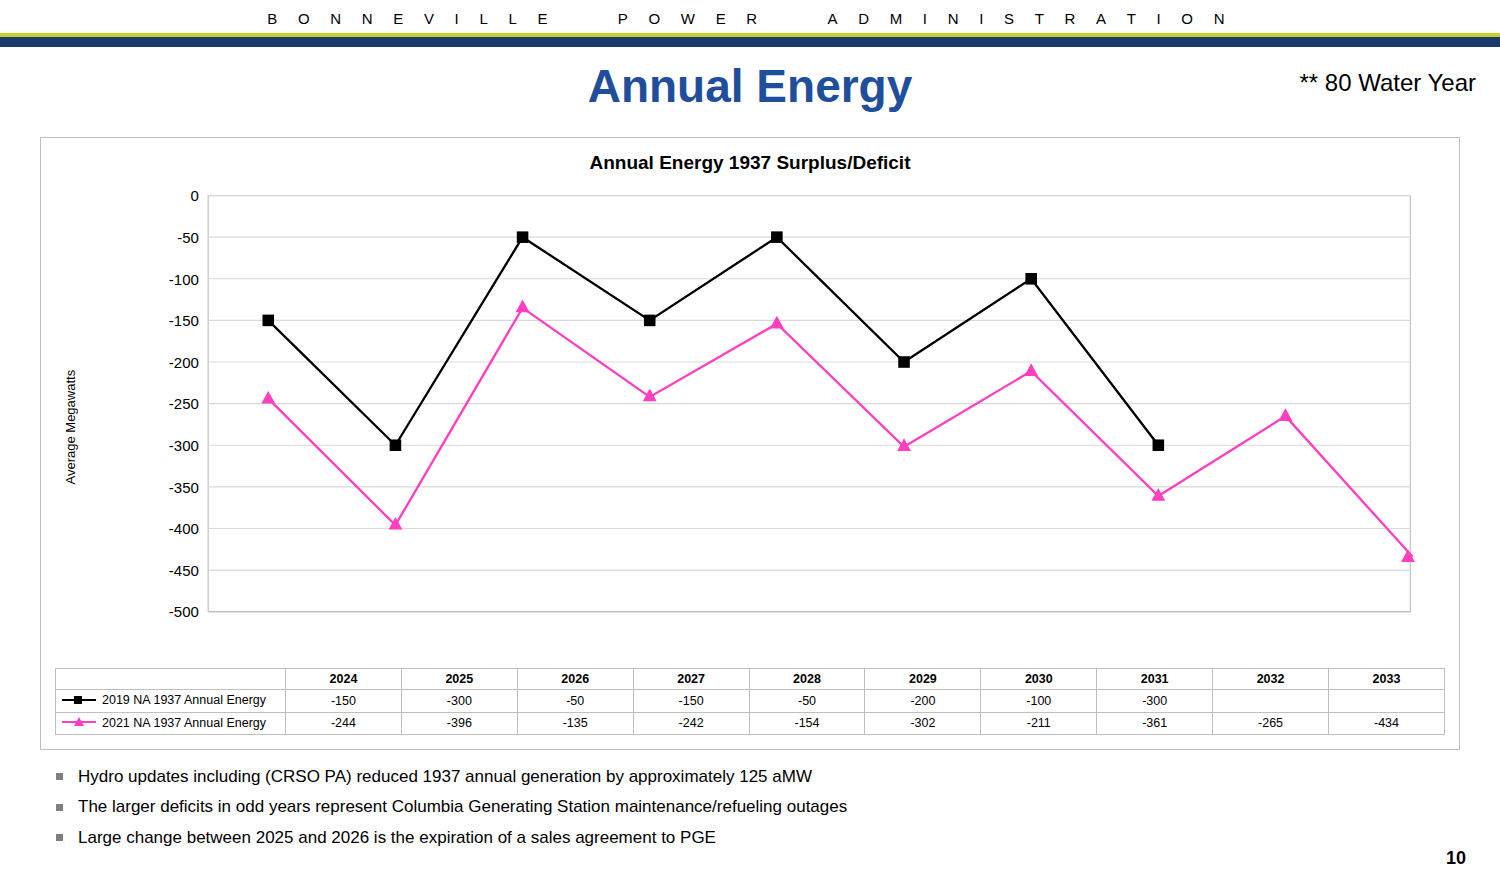B O N N E V I L L E P O W E R A D M I N I S T R A T I O N
Annual Energy
** 80 Water Year
Annual Energy 1937 Surplus/Deficit
Average Megawatts
0 -50 -100 -150 -200 -250 -300 -350 -400 -450 -500
| | 2024 | 2025 | 2026 | 2027 | 2028 | 2029 | 2030 | 2031 | 2032 | 2033 |
| --- | --- | --- | --- | --- | --- | --- | --- | --- | --- | --- |
| 2019 NA 1937 Annual Energy | -150 | -300 | -50 | -150 | -50 | -200 | -100 | -300 | | |
| 2021 NA 1937 Annual Energy | -244 | -396 | -135 | -242 | -154 | -302 | -211 | -361 | -265 | -434 |
Hydro updates including (CRSO PA) reduced 1937 annual generation by approximately 125 aMW
The larger deficits in odd years represent Columbia Generating Station maintenance/refueling outages
Large change between 2025 and 2026 is the expiration of a sales agreement to PGE
10